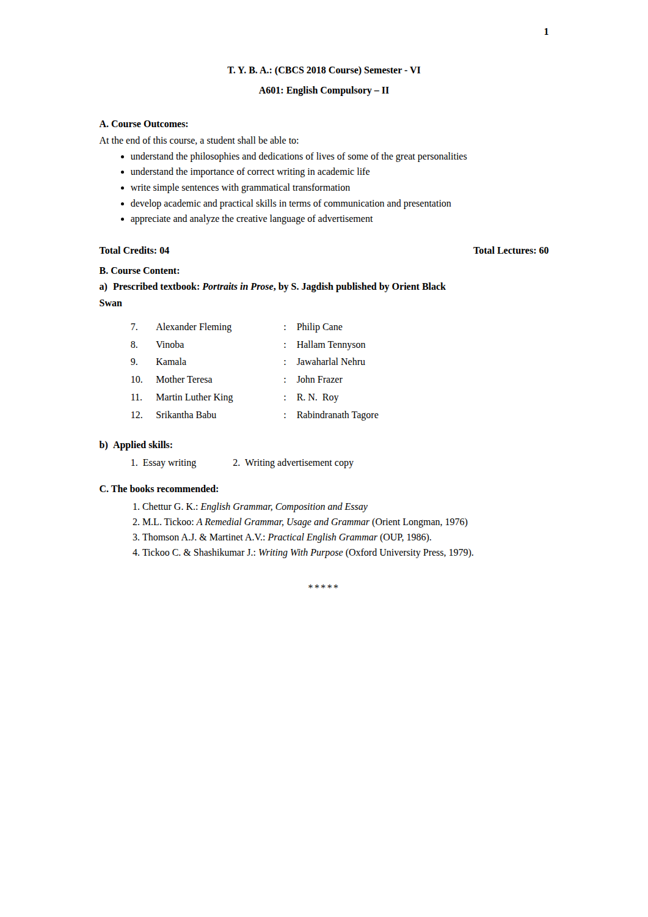1
T. Y. B. A.: (CBCS 2018 Course) Semester - VI
A601: English Compulsory – II
A. Course Outcomes:
At the end of this course, a student shall be able to:
understand the philosophies and dedications of lives of some of the great personalities
understand the importance of correct writing in academic life
write simple sentences with grammatical transformation
develop academic and practical skills in terms of communication and presentation
appreciate and analyze the creative language of advertisement
Total Credits: 04 Total Lectures: 60
B. Course Content:
a) Prescribed textbook: Portraits in Prose, by S. Jagdish published by Orient Black
Swan
| 7. | Alexander Fleming | : | Philip Cane |
| 8. | Vinoba | : | Hallam Tennyson |
| 9. | Kamala | : | Jawaharlal Nehru |
| 10. | Mother Teresa | : | John Frazer |
| 11. | Martin Luther King | : | R. N. Roy |
| 12. | Srikantha Babu | : | Rabindranath Tagore |
b) Applied skills:
1. Essay writing
2. Writing advertisement copy
C. The books recommended:
Chettur G. K.: English Grammar, Composition and Essay
M.L. Tickoo: A Remedial Grammar, Usage and Grammar (Orient Longman, 1976)
Thomson A.J. & Martinet A.V.: Practical English Grammar (OUP, 1986).
Tickoo C. & Shashikumar J.: Writing With Purpose (Oxford University Press, 1979).
*****